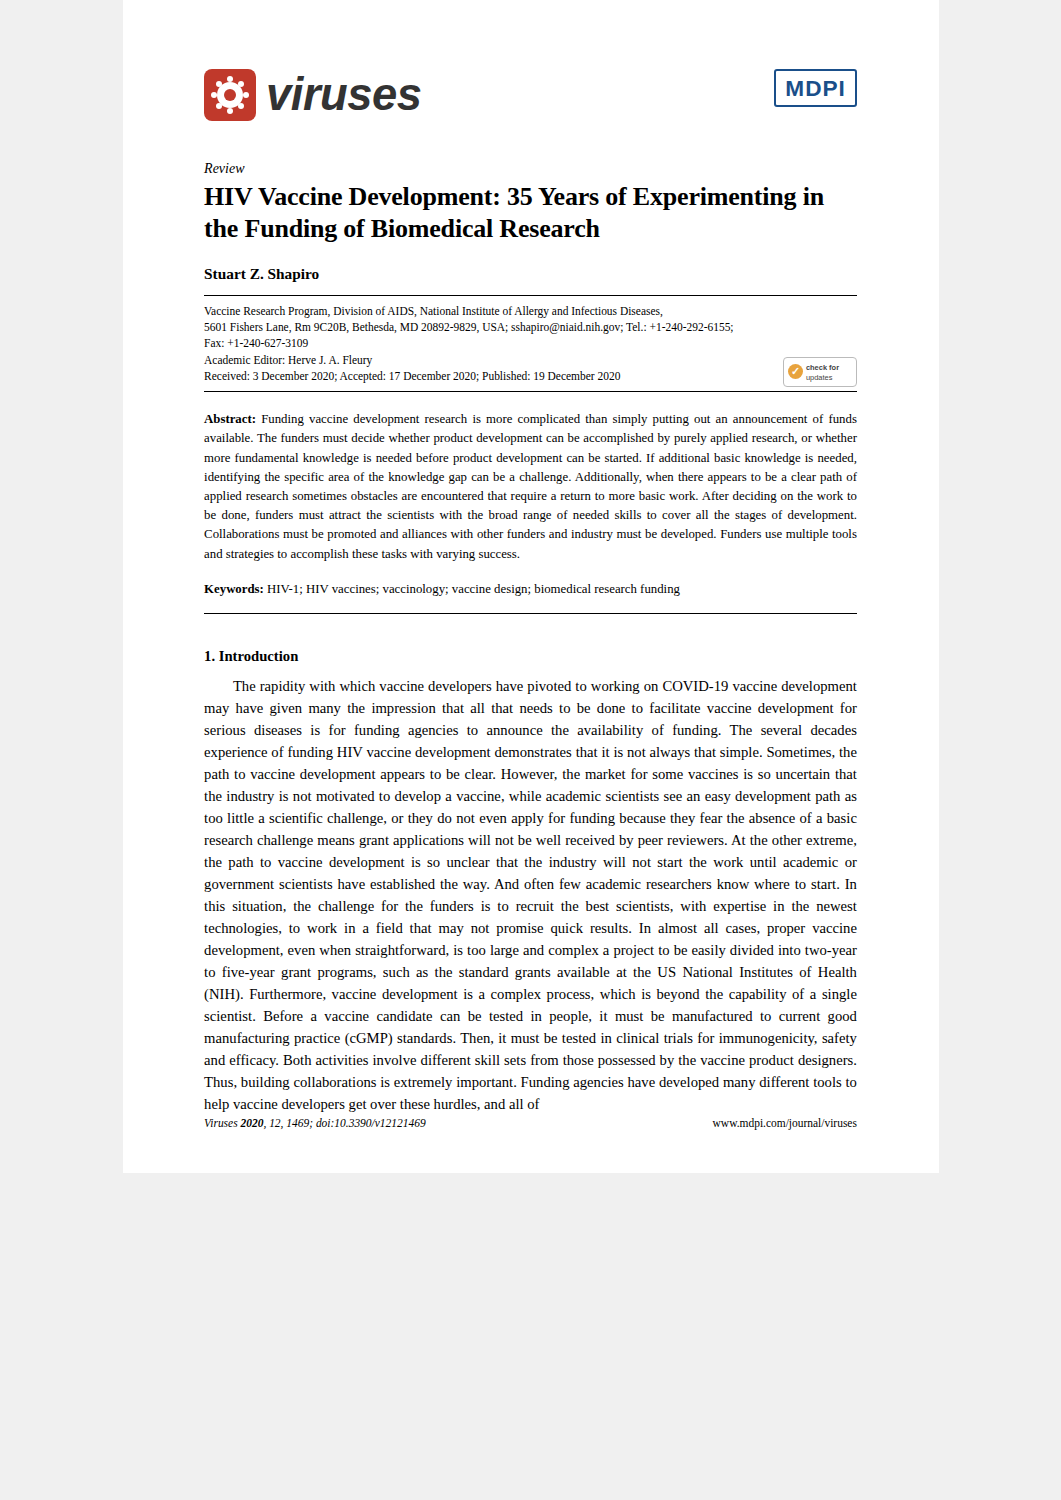viruses
MDPI
Review
HIV Vaccine Development: 35 Years of Experimenting in the Funding of Biomedical Research
Stuart Z. Shapiro
Vaccine Research Program, Division of AIDS, National Institute of Allergy and Infectious Diseases,
5601 Fishers Lane, Rm 9C20B, Bethesda, MD 20892-9829, USA; sshapiro@niaid.nih.gov; Tel.: +1-240-292-6155;
Fax: +1-240-627-3109
Academic Editor: Herve J. A. Fleury
Received: 3 December 2020; Accepted: 17 December 2020; Published: 19 December 2020
check forupdates
Abstract: Funding vaccine development research is more complicated than simply putting out an announcement of funds available. The funders must decide whether product development can be accomplished by purely applied research, or whether more fundamental knowledge is needed before product development can be started. If additional basic knowledge is needed, identifying the specific area of the knowledge gap can be a challenge. Additionally, when there appears to be a clear path of applied research sometimes obstacles are encountered that require a return to more basic work. After deciding on the work to be done, funders must attract the scientists with the broad range of needed skills to cover all the stages of development. Collaborations must be promoted and alliances with other funders and industry must be developed. Funders use multiple tools and strategies to accomplish these tasks with varying success.
Keywords: HIV-1; HIV vaccines; vaccinology; vaccine design; biomedical research funding
1. Introduction
The rapidity with which vaccine developers have pivoted to working on COVID-19 vaccine development may have given many the impression that all that needs to be done to facilitate vaccine development for serious diseases is for funding agencies to announce the availability of funding. The several decades experience of funding HIV vaccine development demonstrates that it is not always that simple. Sometimes, the path to vaccine development appears to be clear. However, the market for some vaccines is so uncertain that the industry is not motivated to develop a vaccine, while academic scientists see an easy development path as too little a scientific challenge, or they do not even apply for funding because they fear the absence of a basic research challenge means grant applications will not be well received by peer reviewers. At the other extreme, the path to vaccine development is so unclear that the industry will not start the work until academic or government scientists have established the way. And often few academic researchers know where to start. In this situation, the challenge for the funders is to recruit the best scientists, with expertise in the newest technologies, to work in a field that may not promise quick results. In almost all cases, proper vaccine development, even when straightforward, is too large and complex a project to be easily divided into two-year to five-year grant programs, such as the standard grants available at the US National Institutes of Health (NIH). Furthermore, vaccine development is a complex process, which is beyond the capability of a single scientist. Before a vaccine candidate can be tested in people, it must be manufactured to current good manufacturing practice (cGMP) standards. Then, it must be tested in clinical trials for immunogenicity, safety and efficacy. Both activities involve different skill sets from those possessed by the vaccine product designers. Thus, building collaborations is extremely important. Funding agencies have developed many different tools to help vaccine developers get over these hurdles, and all of
Viruses 2020, 12, 1469; doi:10.3390/v12121469
www.mdpi.com/journal/viruses